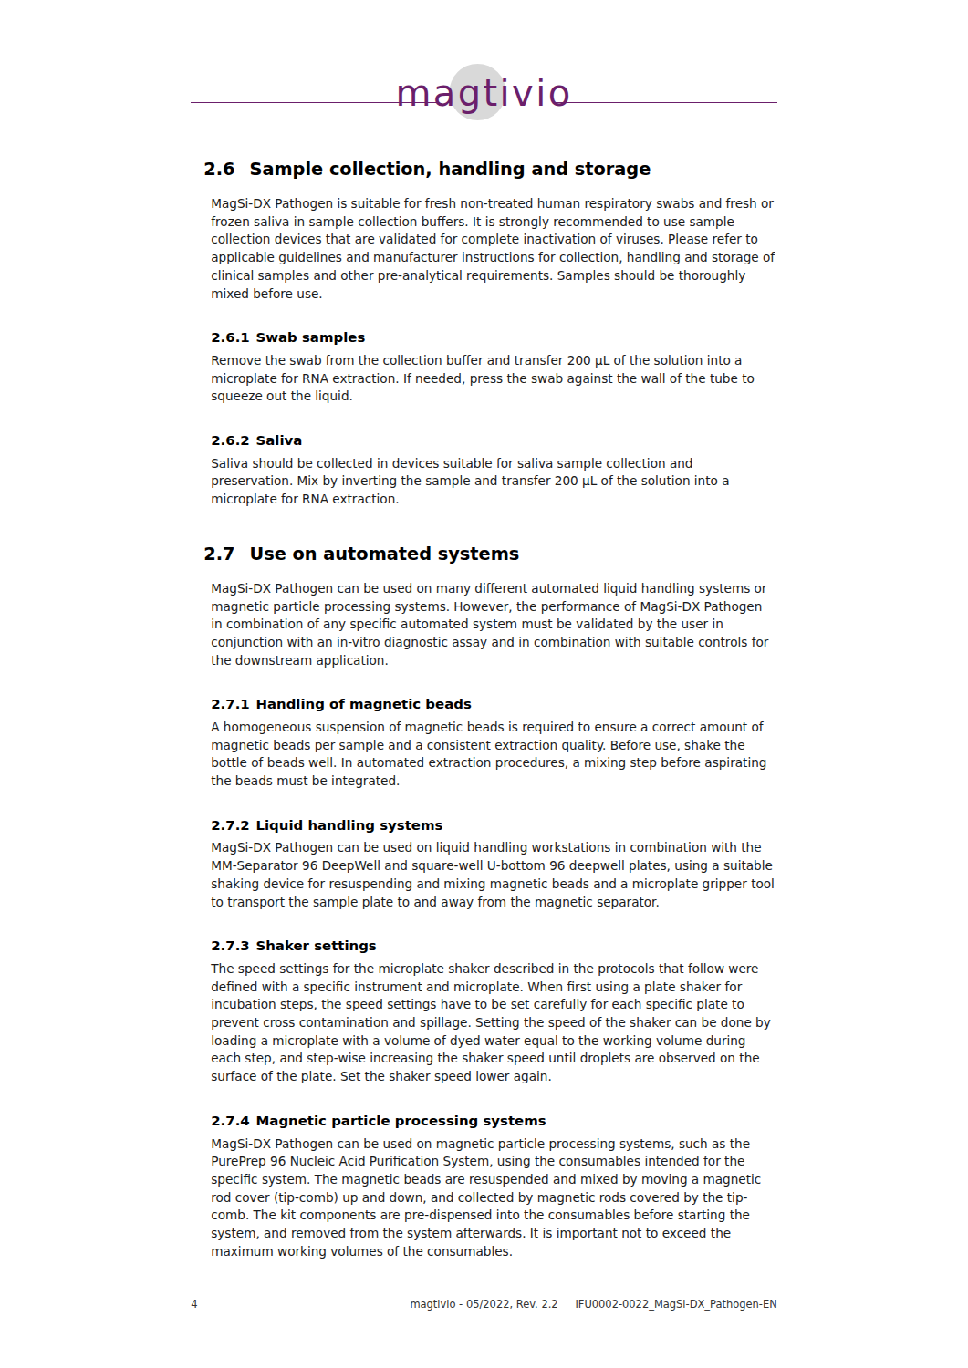magtivio
2.6 Sample collection, handling and storage
MagSi-DX Pathogen is suitable for fresh non-treated human respiratory swabs and fresh or frozen saliva in sample collection buffers. It is strongly recommended to use sample collection devices that are validated for complete inactivation of viruses. Please refer to applicable guidelines and manufacturer instructions for collection, handling and storage of clinical samples and other pre-analytical requirements. Samples should be thoroughly mixed before use.
2.6.1 Swab samples
Remove the swab from the collection buffer and transfer 200 µL of the solution into a microplate for RNA extraction. If needed, press the swab against the wall of the tube to squeeze out the liquid.
2.6.2 Saliva
Saliva should be collected in devices suitable for saliva sample collection and preservation. Mix by inverting the sample and transfer 200 µL of the solution into a microplate for RNA extraction.
2.7 Use on automated systems
MagSi-DX Pathogen can be used on many different automated liquid handling systems or magnetic particle processing systems. However, the performance of MagSi-DX Pathogen in combination of any specific automated system must be validated by the user in conjunction with an in-vitro diagnostic assay and in combination with suitable controls for the downstream application.
2.7.1 Handling of magnetic beads
A homogeneous suspension of magnetic beads is required to ensure a correct amount of magnetic beads per sample and a consistent extraction quality. Before use, shake the bottle of beads well. In automated extraction procedures, a mixing step before aspirating the beads must be integrated.
2.7.2 Liquid handling systems
MagSi-DX Pathogen can be used on liquid handling workstations in combination with the MM-Separator 96 DeepWell and square-well U-bottom 96 deepwell plates, using a suitable shaking device for resuspending and mixing magnetic beads and a microplate gripper tool to transport the sample plate to and away from the magnetic separator.
2.7.3 Shaker settings
The speed settings for the microplate shaker described in the protocols that follow were defined with a specific instrument and microplate. When first using a plate shaker for incubation steps, the speed settings have to be set carefully for each specific plate to prevent cross contamination and spillage. Setting the speed of the shaker can be done by loading a microplate with a volume of dyed water equal to the working volume during each step, and step-wise increasing the shaker speed until droplets are observed on the surface of the plate. Set the shaker speed lower again.
2.7.4 Magnetic particle processing systems
MagSi-DX Pathogen can be used on magnetic particle processing systems, such as the PurePrep 96 Nucleic Acid Purification System, using the consumables intended for the specific system. The magnetic beads are resuspended and mixed by moving a magnetic rod cover (tip-comb) up and down, and collected by magnetic rods covered by the tip-comb. The kit components are pre-dispensed into the consumables before starting the system, and removed from the system afterwards. It is important not to exceed the maximum working volumes of the consumables.
4 magtivio - 05/2022, Rev. 2.2 IFU0002-0022_MagSi-DX_Pathogen-EN